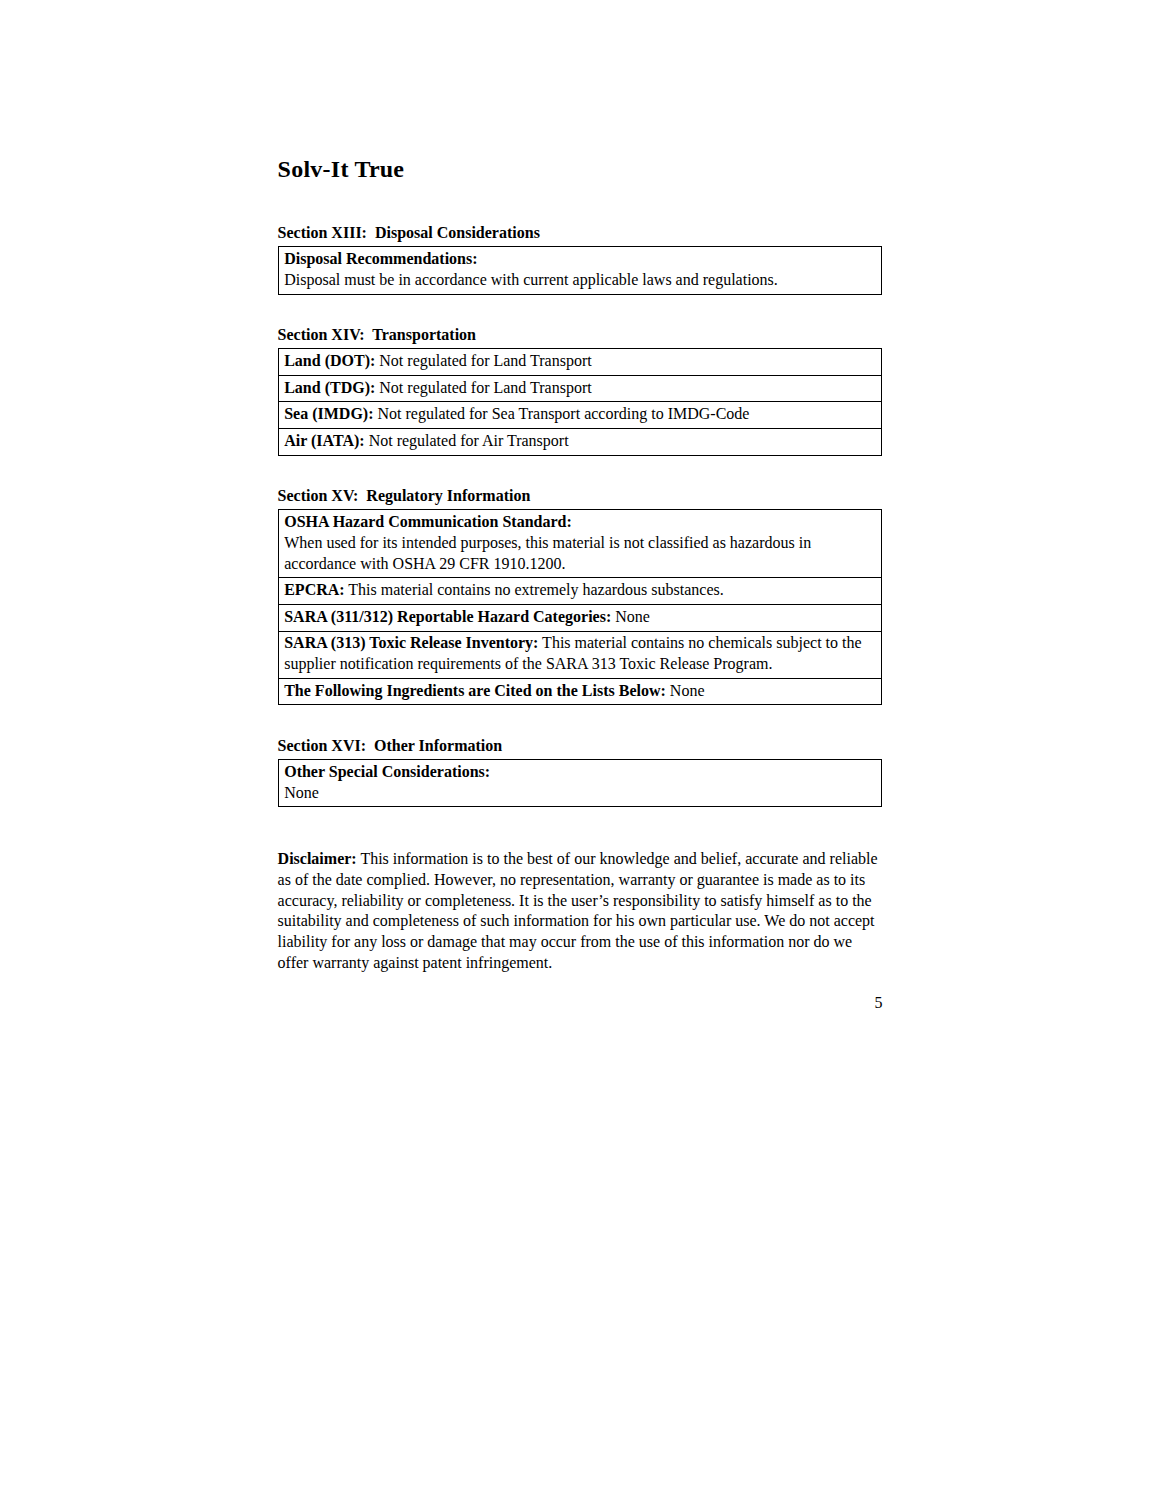Solv-It True
Section XIII: Disposal Considerations
| Disposal Recommendations: Disposal must be in accordance with current applicable laws and regulations. |
Section XIV: Transportation
| Land (DOT): Not regulated for Land Transport |
| Land (TDG): Not regulated for Land Transport |
| Sea (IMDG): Not regulated for Sea Transport according to IMDG-Code |
| Air (IATA): Not regulated for Air Transport |
Section XV: Regulatory Information
| OSHA Hazard Communication Standard: When used for its intended purposes, this material is not classified as hazardous in accordance with OSHA 29 CFR 1910.1200. |
| EPCRA: This material contains no extremely hazardous substances. |
| SARA (311/312) Reportable Hazard Categories: None |
| SARA (313) Toxic Release Inventory: This material contains no chemicals subject to the supplier notification requirements of the SARA 313 Toxic Release Program. |
| The Following Ingredients are Cited on the Lists Below: None |
Section XVI: Other Information
| Other Special Considerations: None |
Disclaimer: This information is to the best of our knowledge and belief, accurate and reliable as of the date complied. However, no representation, warranty or guarantee is made as to its accuracy, reliability or completeness. It is the user’s responsibility to satisfy himself as to the suitability and completeness of such information for his own particular use. We do not accept liability for any loss or damage that may occur from the use of this information nor do we offer warranty against patent infringement.
5